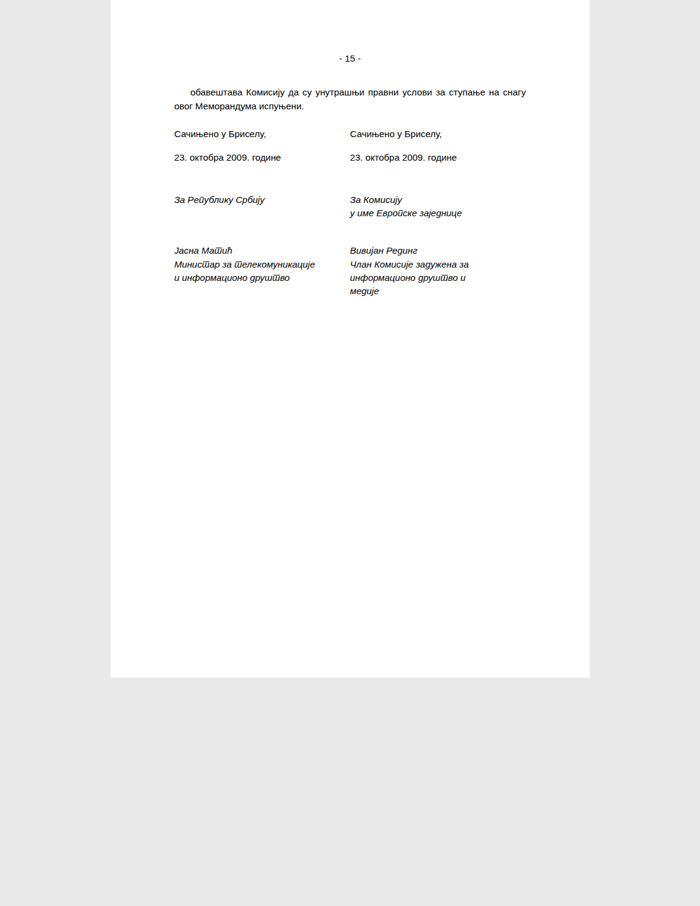- 15 -
обавештава Комисију да су унутрашњи правни услови за ступање на снагу овог Меморандума испуњени.
| Сачињено у Бриселу, 23. октобра 2009. године | Сачињено у Бриселу, 23. октобра 2009. године |
| За Републику Србију | За Комисију у име Европске заједнице |
| Јасна Матић Министар за телекомуникације и информационо друштво | Вивијан Рединг Члан Комисије задужена за информационо друштво и медије |